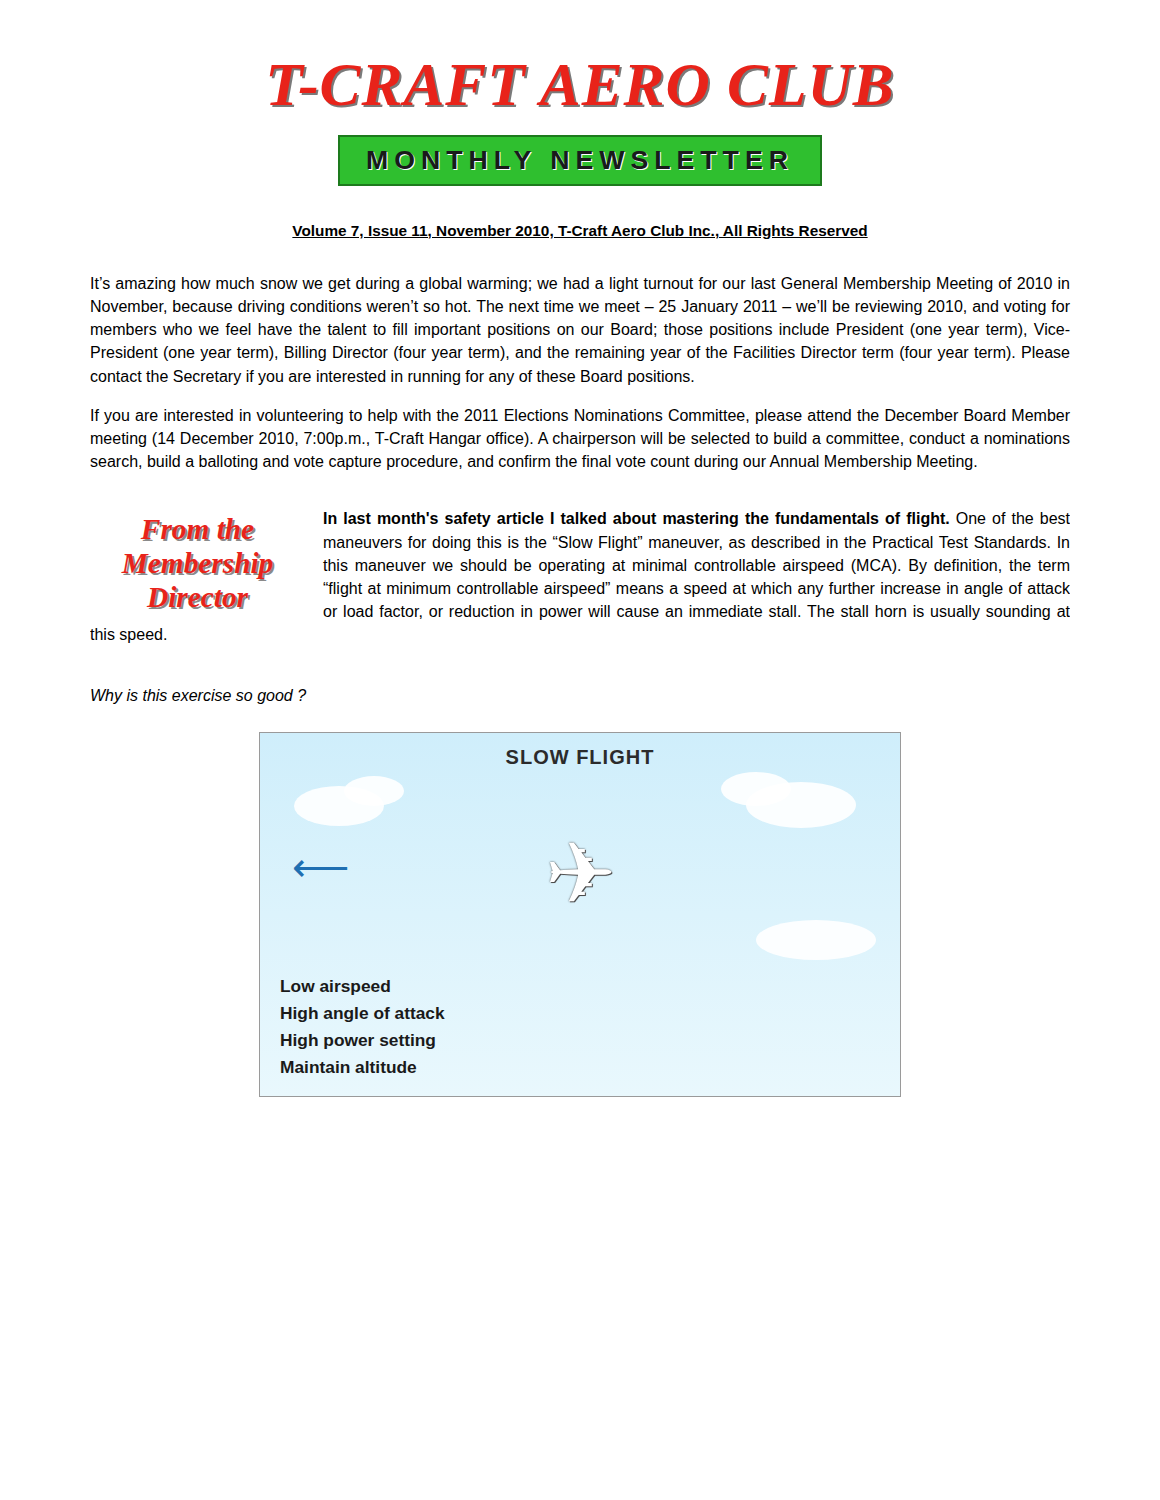T-CRAFT AERO CLUB
MONTHLY NEWSLETTER
Volume 7, Issue 11, November 2010, T-Craft Aero Club Inc., All Rights Reserved
It’s amazing how much snow we get during a global warming; we had a light turnout for our last General Membership Meeting of 2010 in November, because driving conditions weren’t so hot. The next time we meet – 25 January 2011 – we’ll be reviewing 2010, and voting for members who we feel have the talent to fill important positions on our Board; those positions include President (one year term), Vice-President (one year term), Billing Director (four year term), and the remaining year of the Facilities Director term (four year term). Please contact the Secretary if you are interested in running for any of these Board positions.
If you are interested in volunteering to help with the 2011 Elections Nominations Committee, please attend the December Board Member meeting (14 December 2010, 7:00p.m., T-Craft Hangar office). A chairperson will be selected to build a committee, conduct a nominations search, build a balloting and vote capture procedure, and confirm the final vote count during our Annual Membership Meeting.
From the
Membership
Director
In last month's safety article I talked about mastering the fundamentals of flight. One of the best maneuvers for doing this is the “Slow Flight” maneuver, as described in the Practical Test Standards. In this maneuver we should be operating at minimal controllable airspeed (MCA). By definition, the term “flight at minimum controllable airspeed” means a speed at which any further increase in angle of attack or load factor, or reduction in power will cause an immediate stall. The stall horn is usually sounding at this speed.
Why is this exercise so good ?
SLOW FLIGHT
⟵ ✈
Low airspeed
High angle of attack
High power setting
Maintain altitude